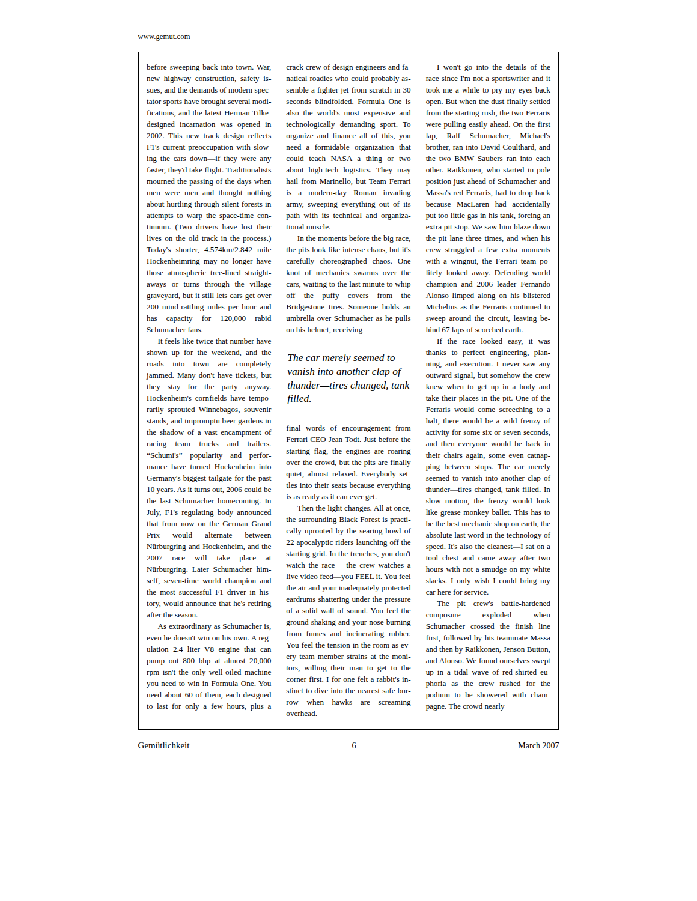www.gemut.com
before sweeping back into town. War, new highway construction, safety issues, and the demands of modern spectator sports have brought several modifications, and the latest Herman Tilke-designed incarnation was opened in 2002. This new track design reflects F1's current preoccupation with slowing the cars down—if they were any faster, they'd take flight. Traditionalists mourned the passing of the days when men were men and thought nothing about hurtling through silent forests in attempts to warp the space-time continuum. (Two drivers have lost their lives on the old track in the process.) Today's shorter, 4.574km/2.842 mile Hockenheimring may no longer have those atmospheric tree-lined straightaways or turns through the village graveyard, but it still lets cars get over 200 mind-rattling miles per hour and has capacity for 120,000 rabid Schumacher fans.
It feels like twice that number have shown up for the weekend, and the roads into town are completely jammed. Many don't have tickets, but they stay for the party anyway. Hockenheim's cornfields have temporarily sprouted Winnebagos, souvenir stands, and impromptu beer gardens in the shadow of a vast encampment of racing team trucks and trailers. “Schumi's” popularity and performance have turned Hockenheim into Germany's biggest tailgate for the past 10 years. As it turns out, 2006 could be the last Schumacher homecoming. In July, F1's regulating body announced that from now on the German Grand Prix would alternate between Nürburgring and Hockenheim, and the 2007 race will take place at Nürburgring. Later Schumacher himself, seven-time world champion and the most successful F1 driver in history, would announce that he's retiring after the season.
As extraordinary as Schumacher is, even he doesn't win on his own. A regulation 2.4 liter V8 engine that can pump out 800 bhp at almost 20,000 rpm isn't the only well-oiled machine you need to win in Formula One. You need about 60 of them, each designed to last for only a few hours, plus a crack crew of design engineers and fanatical roadies who could probably assemble a fighter jet from scratch in 30 seconds blindfolded. Formula One is also the world's most expensive and technologically demanding sport. To organize and finance all of this, you need a formidable organization that could teach NASA a thing or two about high-tech logistics. They may hail from Marinello, but Team Ferrari is a modern-day Roman invading army, sweeping everything out of its path with its technical and organizational muscle.
In the moments before the big race, the pits look like intense chaos, but it's carefully choreographed chaos. One knot of mechanics swarms over the cars, waiting to the last minute to whip off the puffy covers from the Bridgestone tires. Someone holds an umbrella over Schumacher as he pulls on his helmet, receiving
The car merely seemed to vanish into another clap of thunder—tires changed, tank filled.
final words of encouragement from Ferrari CEO Jean Todt. Just before the starting flag, the engines are roaring over the crowd, but the pits are finally quiet, almost relaxed. Everybody settles into their seats because everything is as ready as it can ever get.
Then the light changes. All at once, the surrounding Black Forest is practically uprooted by the searing howl of 22 apocalyptic riders launching off the starting grid. In the trenches, you don't watch the race— the crew watches a live video feed—you FEEL it. You feel the air and your inadequately protected eardrums shattering under the pressure of a solid wall of sound. You feel the ground shaking and your nose burning from fumes and incinerating rubber. You feel the tension in the room as every team member strains at the monitors, willing their man to get to the corner first. I for one felt a rabbit's instinct to dive into the nearest safe burrow when hawks are screaming overhead.
I won't go into the details of the race since I'm not a sportswriter and it took me a while to pry my eyes back open. But when the dust finally settled from the starting rush, the two Ferraris were pulling easily ahead. On the first lap, Ralf Schumacher, Michael's brother, ran into David Coulthard, and the two BMW Saubers ran into each other. Raikkonen, who started in pole position just ahead of Schumacher and Massa's red Ferraris, had to drop back because MacLaren had accidentally put too little gas in his tank, forcing an extra pit stop. We saw him blaze down the pit lane three times, and when his crew struggled a few extra moments with a wingnut, the Ferrari team politely looked away. Defending world champion and 2006 leader Fernando Alonso limped along on his blistered Michelins as the Ferraris continued to sweep around the circuit, leaving behind 67 laps of scorched earth.
If the race looked easy, it was thanks to perfect engineering, planning, and execution. I never saw any outward signal, but somehow the crew knew when to get up in a body and take their places in the pit. One of the Ferraris would come screeching to a halt, there would be a wild frenzy of activity for some six or seven seconds, and then everyone would be back in their chairs again, some even catnapping between stops. The car merely seemed to vanish into another clap of thunder—tires changed, tank filled. In slow motion, the frenzy would look like grease monkey ballet. This has to be the best mechanic shop on earth, the absolute last word in the technology of speed. It's also the cleanest—I sat on a tool chest and came away after two hours with not a smudge on my white slacks. I only wish I could bring my car here for service.
The pit crew's battle-hardened composure exploded when Schumacher crossed the finish line first, followed by his teammate Massa and then by Raikkonen, Jenson Button, and Alonso. We found ourselves swept up in a tidal wave of red-shirted euphoria as the crew rushed for the podium to be showered with champagne. The crowd nearly
Gemütlichkeit
6
March 2007